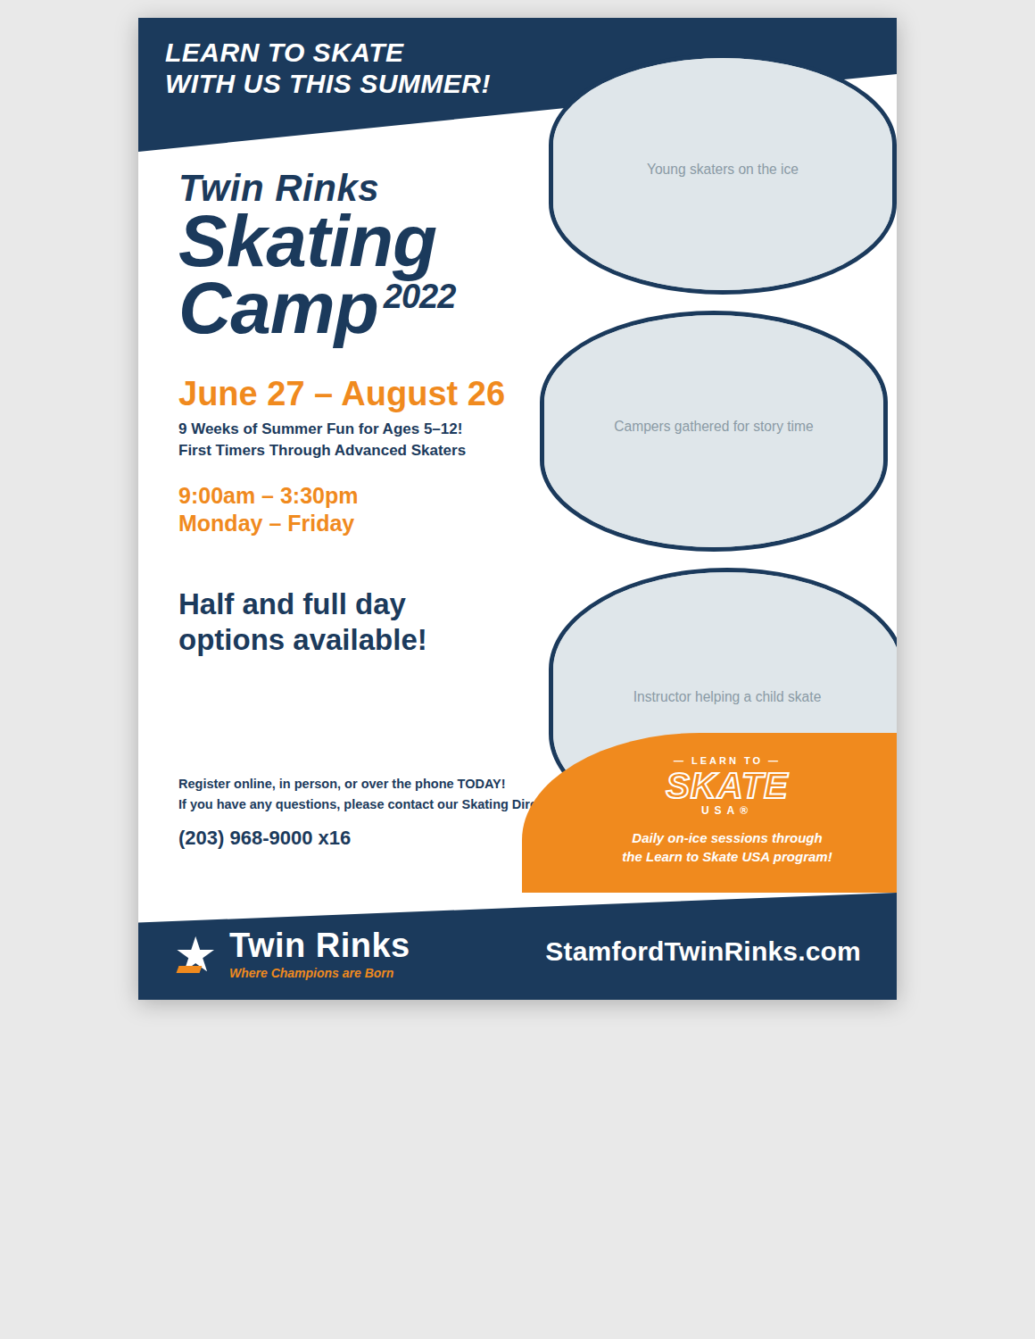Learn to Skate
with us this summer!
Twin Rinks
Skating
Camp2022
June 27 – August 26
9 Weeks of Summer Fun for Ages 5–12!
First Timers Through Advanced Skaters
9:00am – 3:30pm
Monday – Friday
Half and full day
options available!
Register online, in person, or over the phone TODAY!
If you have any questions, please contact our Skating Director:
(203) 968-9000 x16
— LEARN TO — SKATE USA®
Daily on-ice sessions through
the Learn to Skate USA program!
★
Twin Rinks
Where Champions are Born
StamfordTwinRinks.com